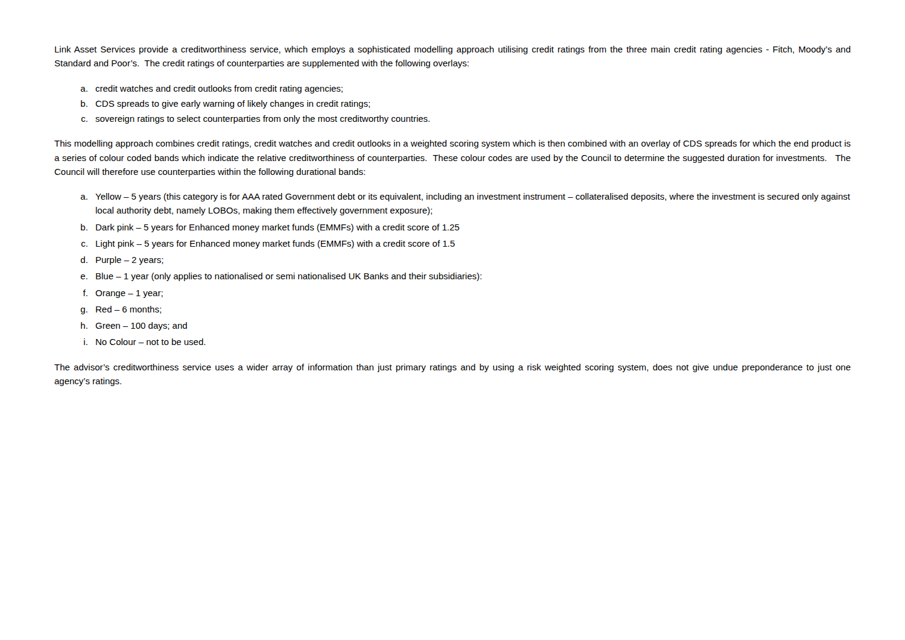Link Asset Services provide a creditworthiness service, which employs a sophisticated modelling approach utilising credit ratings from the three main credit rating agencies - Fitch, Moody’s and Standard and Poor’s. The credit ratings of counterparties are supplemented with the following overlays:
credit watches and credit outlooks from credit rating agencies;
CDS spreads to give early warning of likely changes in credit ratings;
sovereign ratings to select counterparties from only the most creditworthy countries.
This modelling approach combines credit ratings, credit watches and credit outlooks in a weighted scoring system which is then combined with an overlay of CDS spreads for which the end product is a series of colour coded bands which indicate the relative creditworthiness of counterparties. These colour codes are used by the Council to determine the suggested duration for investments. The Council will therefore use counterparties within the following durational bands:
Yellow – 5 years (this category is for AAA rated Government debt or its equivalent, including an investment instrument – collateralised deposits, where the investment is secured only against local authority debt, namely LOBOs, making them effectively government exposure);
Dark pink – 5 years for Enhanced money market funds (EMMFs) with a credit score of 1.25
Light pink – 5 years for Enhanced money market funds (EMMFs) with a credit score of 1.5
Purple – 2 years;
Blue – 1 year (only applies to nationalised or semi nationalised UK Banks and their subsidiaries):
Orange – 1 year;
Red – 6 months;
Green – 100 days; and
No Colour – not to be used.
The advisor’s creditworthiness service uses a wider array of information than just primary ratings and by using a risk weighted scoring system, does not give undue preponderance to just one agency’s ratings.